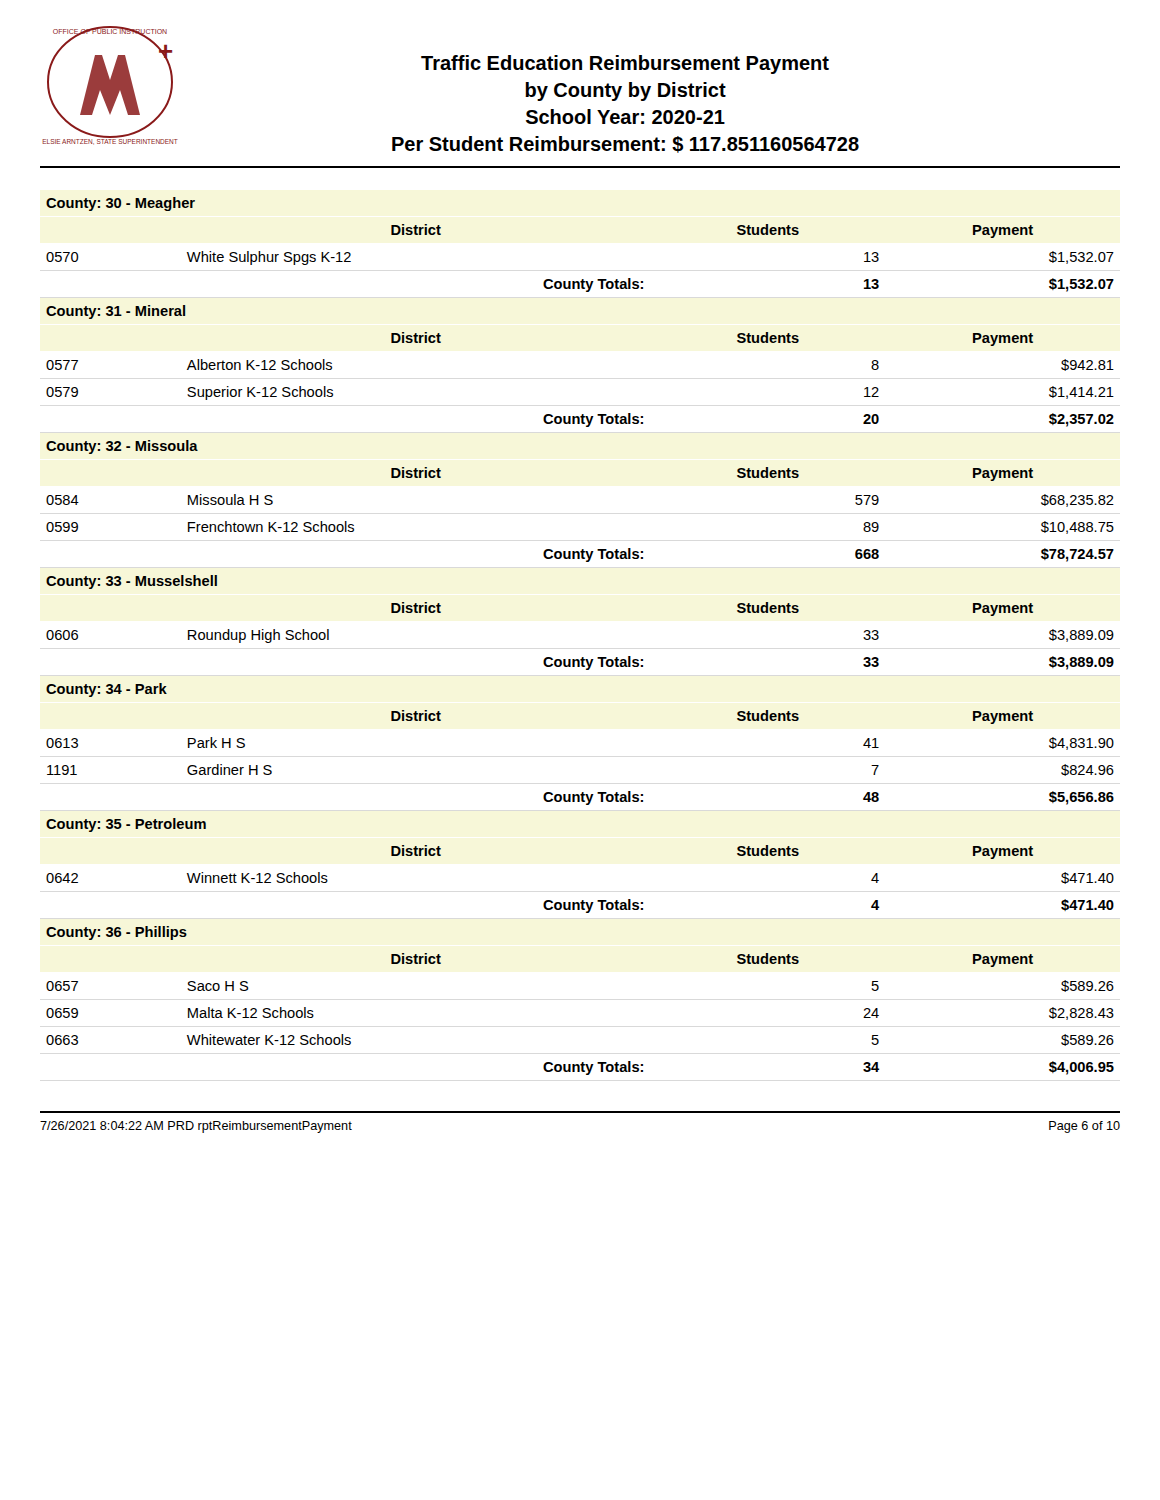+ OFFICE OF PUBLIC INSTRUCTION ELSIE ARNTZEN, STATE SUPERINTENDENT
Traffic Education Reimbursement Payment
by County by District
School Year: 2020-21
Per Student Reimbursement: $ 117.851160564728
| County: 30 - Meagher |
| | District | Students | Payment |
| 0570 | White Sulphur Spgs K-12 | 13 | $1,532.07 |
| | County Totals: | 13 | $1,532.07 |
| County: 31 - Mineral |
| | District | Students | Payment |
| 0577 | Alberton K-12 Schools | 8 | $942.81 |
| 0579 | Superior K-12 Schools | 12 | $1,414.21 |
| | County Totals: | 20 | $2,357.02 |
| County: 32 - Missoula |
| | District | Students | Payment |
| 0584 | Missoula H S | 579 | $68,235.82 |
| 0599 | Frenchtown K-12 Schools | 89 | $10,488.75 |
| | County Totals: | 668 | $78,724.57 |
| County: 33 - Musselshell |
| | District | Students | Payment |
| 0606 | Roundup High School | 33 | $3,889.09 |
| | County Totals: | 33 | $3,889.09 |
| County: 34 - Park |
| | District | Students | Payment |
| 0613 | Park H S | 41 | $4,831.90 |
| 1191 | Gardiner H S | 7 | $824.96 |
| | County Totals: | 48 | $5,656.86 |
| County: 35 - Petroleum |
| | District | Students | Payment |
| 0642 | Winnett K-12 Schools | 4 | $471.40 |
| | County Totals: | 4 | $471.40 |
| County: 36 - Phillips |
| | District | Students | Payment |
| 0657 | Saco H S | 5 | $589.26 |
| 0659 | Malta K-12 Schools | 24 | $2,828.43 |
| 0663 | Whitewater K-12 Schools | 5 | $589.26 |
| | County Totals: | 34 | $4,006.95 |
7/26/2021 8:04:22 AM PRD rptReimbursementPayment
Page 6 of 10